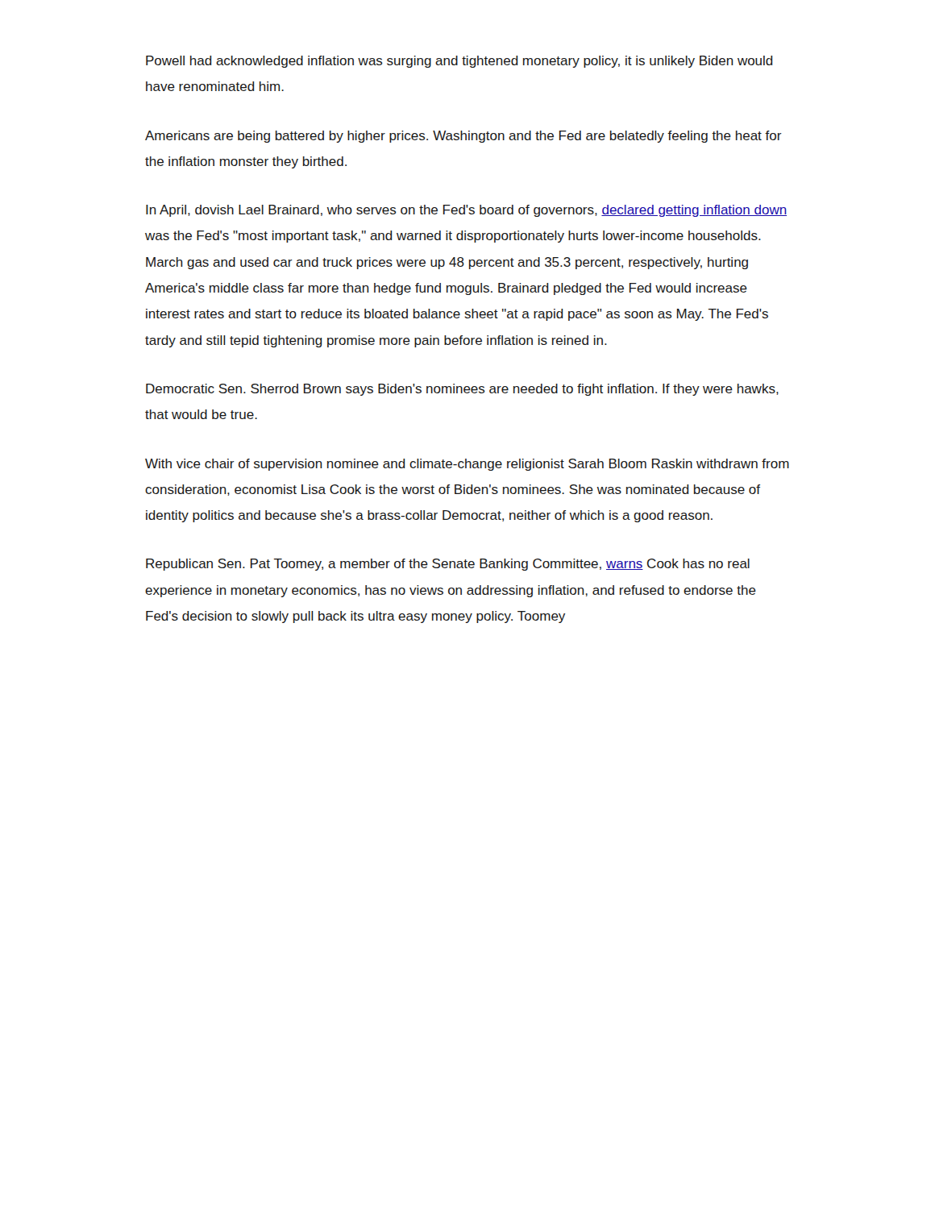Powell had acknowledged inflation was surging and tightened monetary policy, it is unlikely Biden would have renominated him.
Americans are being battered by higher prices. Washington and the Fed are belatedly feeling the heat for the inflation monster they birthed.
In April, dovish Lael Brainard, who serves on the Fed's board of governors, declared getting inflation down was the Fed's "most important task," and warned it disproportionately hurts lower-income households. March gas and used car and truck prices were up 48 percent and 35.3 percent, respectively, hurting America's middle class far more than hedge fund moguls. Brainard pledged the Fed would increase interest rates and start to reduce its bloated balance sheet "at a rapid pace" as soon as May. The Fed's tardy and still tepid tightening promise more pain before inflation is reined in.
Democratic Sen. Sherrod Brown says Biden's nominees are needed to fight inflation. If they were hawks, that would be true.
With vice chair of supervision nominee and climate-change religionist Sarah Bloom Raskin withdrawn from consideration, economist Lisa Cook is the worst of Biden's nominees. She was nominated because of identity politics and because she's a brass-collar Democrat, neither of which is a good reason.
Republican Sen. Pat Toomey, a member of the Senate Banking Committee, warns Cook has no real experience in monetary economics, has no views on addressing inflation, and refused to endorse the Fed's decision to slowly pull back its ultra easy money policy. Toomey